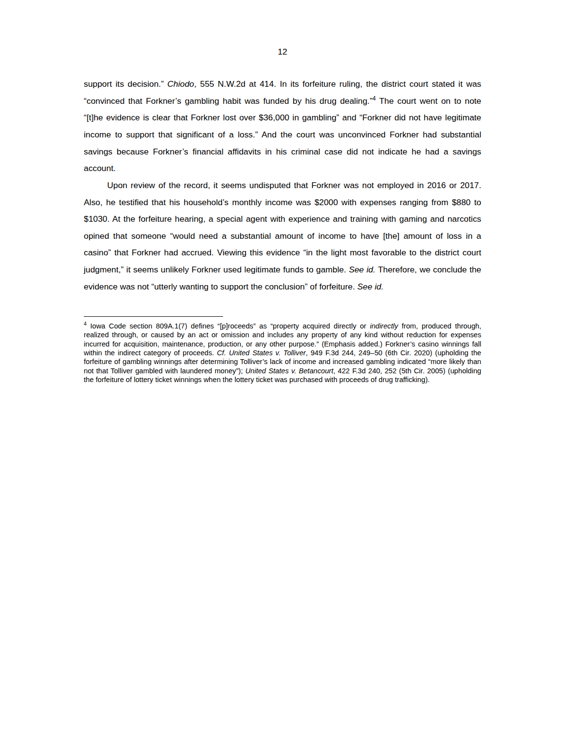12
support its decision.” Chiodo, 555 N.W.2d at 414. In its forfeiture ruling, the district court stated it was “convinced that Forkner’s gambling habit was funded by his drug dealing.”4 The court went on to note “[t]he evidence is clear that Forkner lost over $36,000 in gambling” and “Forkner did not have legitimate income to support that significant of a loss.” And the court was unconvinced Forkner had substantial savings because Forkner’s financial affidavits in his criminal case did not indicate he had a savings account.
Upon review of the record, it seems undisputed that Forkner was not employed in 2016 or 2017. Also, he testified that his household’s monthly income was $2000 with expenses ranging from $880 to $1030. At the forfeiture hearing, a special agent with experience and training with gaming and narcotics opined that someone “would need a substantial amount of income to have [the] amount of loss in a casino” that Forkner had accrued. Viewing this evidence “in the light most favorable to the district court judgment,” it seems unlikely Forkner used legitimate funds to gamble. See id. Therefore, we conclude the evidence was not “utterly wanting to support the conclusion” of forfeiture. See id.
4 Iowa Code section 809A.1(7) defines “[p]roceeds” as “property acquired directly or indirectly from, produced through, realized through, or caused by an act or omission and includes any property of any kind without reduction for expenses incurred for acquisition, maintenance, production, or any other purpose.” (Emphasis added.) Forkner’s casino winnings fall within the indirect category of proceeds. Cf. United States v. Tolliver, 949 F.3d 244, 249–50 (6th Cir. 2020) (upholding the forfeiture of gambling winnings after determining Tolliver’s lack of income and increased gambling indicated “more likely than not that Tolliver gambled with laundered money”); United States v. Betancourt, 422 F.3d 240, 252 (5th Cir. 2005) (upholding the forfeiture of lottery ticket winnings when the lottery ticket was purchased with proceeds of drug trafficking).